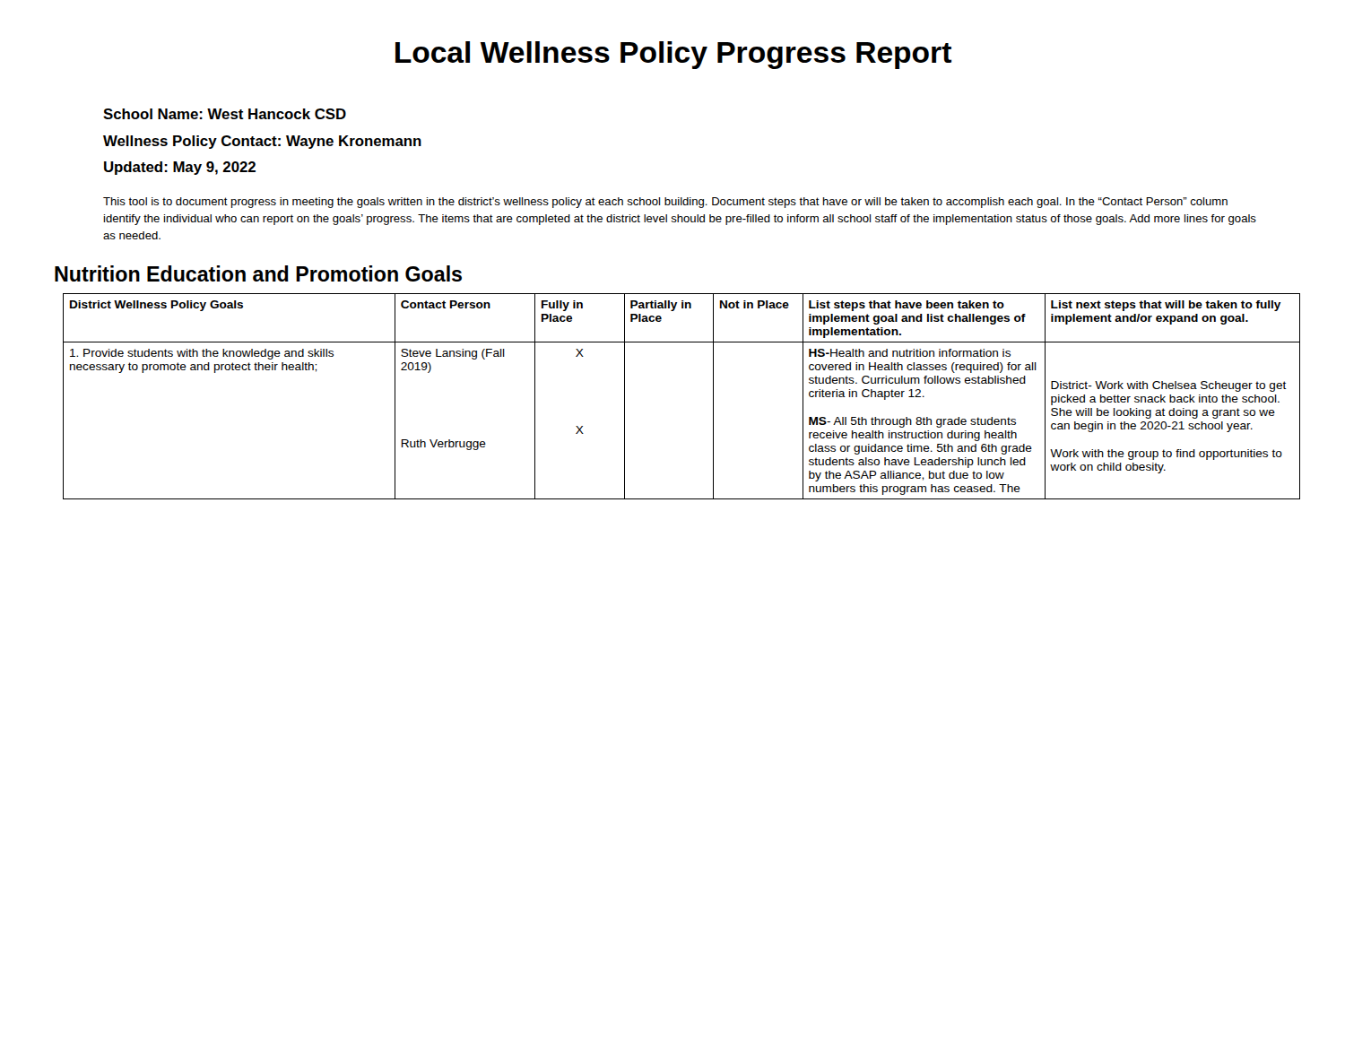Local Wellness Policy Progress Report
School Name: West Hancock CSD
Wellness Policy Contact: Wayne Kronemann
Updated: May 9, 2022
This tool is to document progress in meeting the goals written in the district’s wellness policy at each school building. Document steps that have or will be taken to accomplish each goal. In the “Contact Person” column identify the individual who can report on the goals’ progress. The items that are completed at the district level should be pre-filled to inform all school staff of the implementation status of those goals. Add more lines for goals as needed.
Nutrition Education and Promotion Goals
| District Wellness Policy Goals | Contact Person | Fully in Place | Partially in Place | Not in Place | List steps that have been taken to implement goal and list challenges of implementation. | List next steps that will be taken to fully implement and/or expand on goal. |
| --- | --- | --- | --- | --- | --- | --- |
| 1. Provide students with the knowledge and skills necessary to promote and protect their health; | Steve Lansing (Fall 2019) Ruth Verbrugge | X X | | | HS- Health and nutrition information is covered in Health classes (required) for all students. Curriculum follows established criteria in Chapter 12. MS - All 5th through 8th grade students receive health instruction during health class or guidance time. 5th and 6th grade students also have Leadership lunch led by the ASAP alliance, but due to low numbers this program has ceased. The | District- Work with Chelsea Scheuger to get picked a better snack back into the school. She will be looking at doing a grant so we can begin in the 2020-21 school year. Work with the group to find opportunities to work on child obesity. |